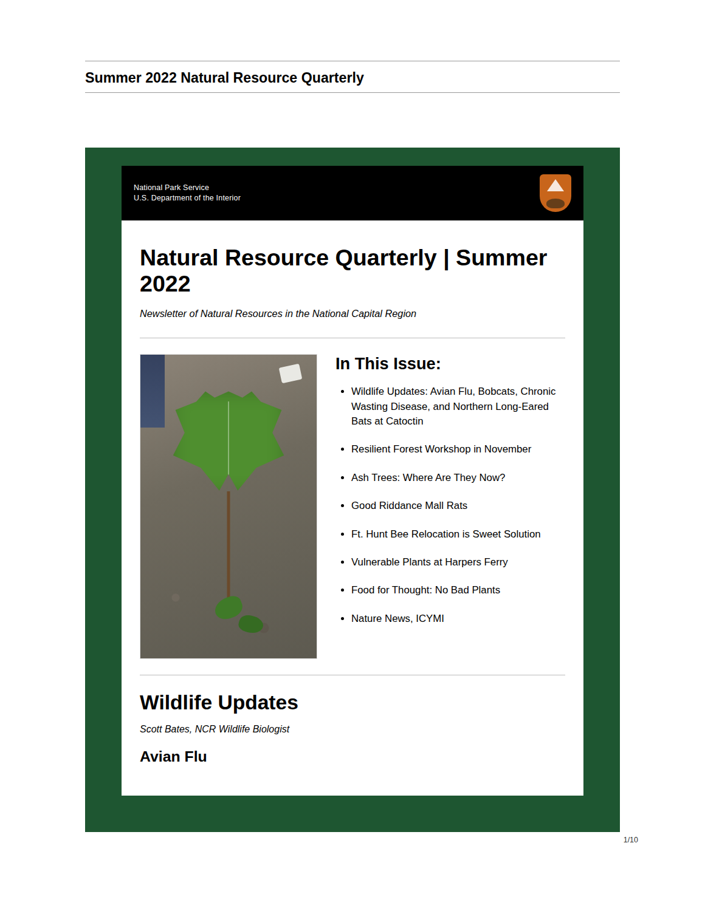Summer 2022 Natural Resource Quarterly
National Park Service
U.S. Department of the Interior
Natural Resource Quarterly | Summer 2022
Newsletter of Natural Resources in the National Capital Region
In This Issue:
Wildlife Updates: Avian Flu, Bobcats, Chronic Wasting Disease, and Northern Long-Eared Bats at Catoctin
Resilient Forest Workshop in November
Ash Trees: Where Are They Now?
Good Riddance Mall Rats
Ft. Hunt Bee Relocation is Sweet Solution
Vulnerable Plants at Harpers Ferry
Food for Thought: No Bad Plants
Nature News, ICYMI
Wildlife Updates
Scott Bates, NCR Wildlife Biologist
Avian Flu
1/10